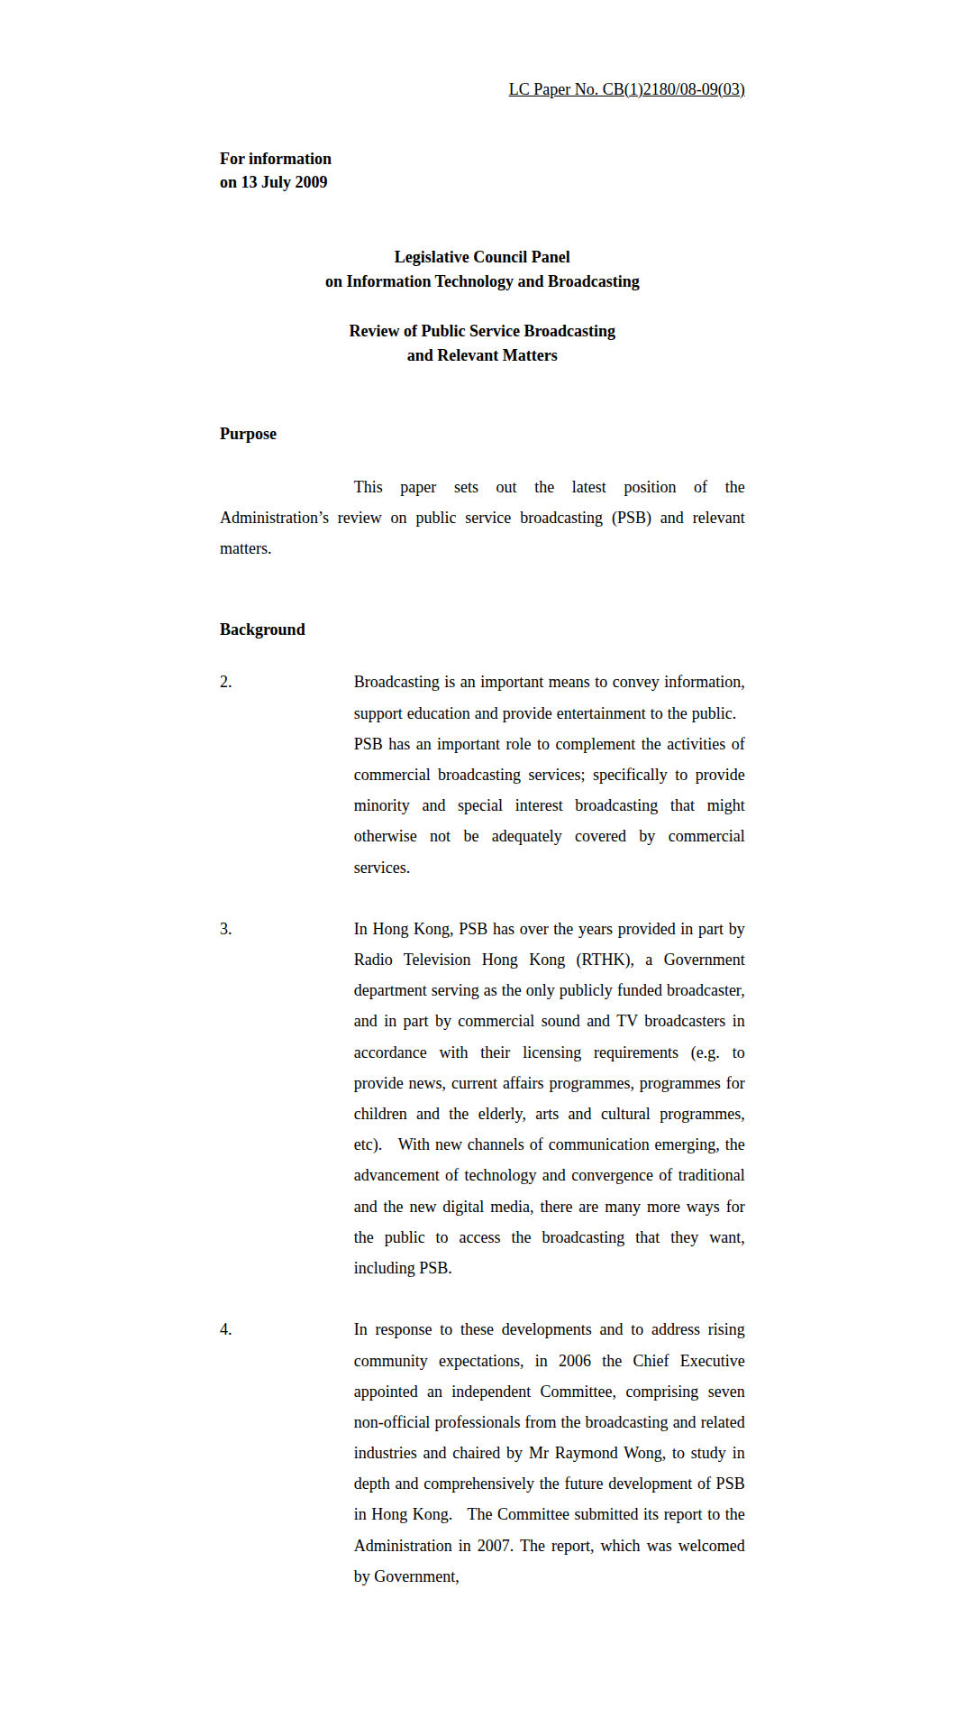LC Paper No. CB(1)2180/08-09(03)
For information
on 13 July 2009
Legislative Council Panel
on Information Technology and Broadcasting
Review of Public Service Broadcasting
and Relevant Matters
Purpose
This paper sets out the latest position of the Administration’s review on public service broadcasting (PSB) and relevant matters.
Background
2. Broadcasting is an important means to convey information, support education and provide entertainment to the public. PSB has an important role to complement the activities of commercial broadcasting services; specifically to provide minority and special interest broadcasting that might otherwise not be adequately covered by commercial services.
3. In Hong Kong, PSB has over the years provided in part by Radio Television Hong Kong (RTHK), a Government department serving as the only publicly funded broadcaster, and in part by commercial sound and TV broadcasters in accordance with their licensing requirements (e.g. to provide news, current affairs programmes, programmes for children and the elderly, arts and cultural programmes, etc). With new channels of communication emerging, the advancement of technology and convergence of traditional and the new digital media, there are many more ways for the public to access the broadcasting that they want, including PSB.
4. In response to these developments and to address rising community expectations, in 2006 the Chief Executive appointed an independent Committee, comprising seven non-official professionals from the broadcasting and related industries and chaired by Mr Raymond Wong, to study in depth and comprehensively the future development of PSB in Hong Kong. The Committee submitted its report to the Administration in 2007. The report, which was welcomed by Government,